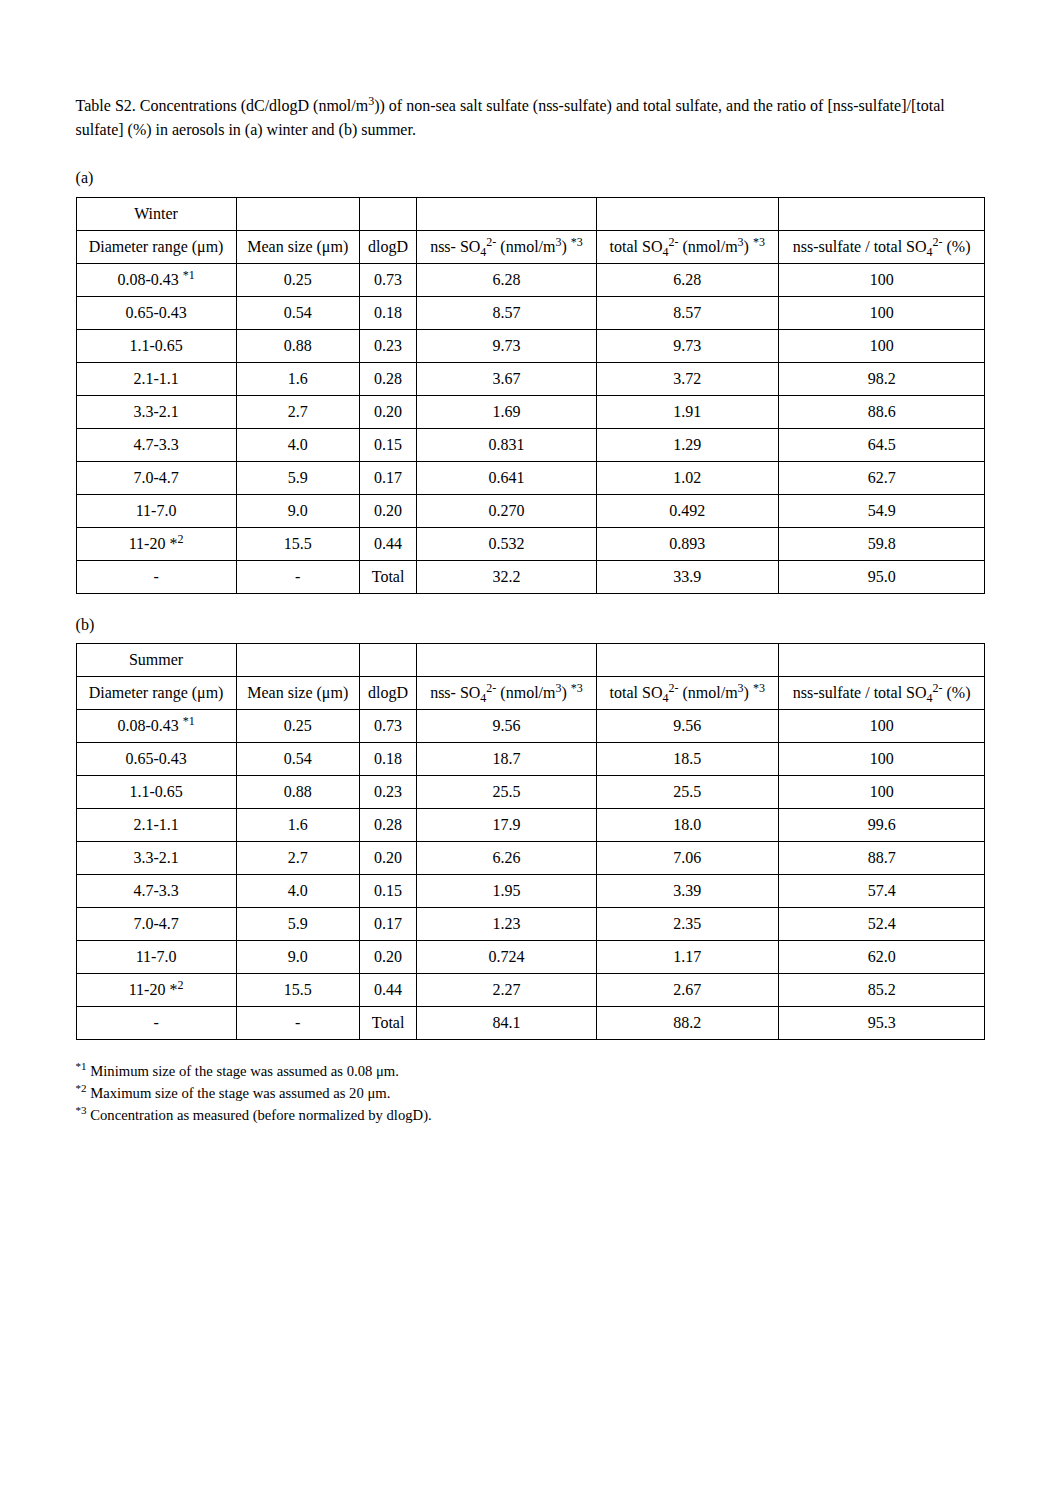Table S2. Concentrations (dC/dlogD (nmol/m3)) of non-sea salt sulfate (nss-sulfate) and total sulfate, and the ratio of [nss-sulfate]/[total sulfate] (%) in aerosols in (a) winter and (b) summer.
(a)
| Winter | | | | | |
| Diameter range (μm) | Mean size (μm) | dlogD | nss- SO 4 2- (nmol/m 3 ) *3 | total SO 4 2- (nmol/m 3 ) *3 | nss-sulfate / total SO 4 2- (%) |
| 0.08-0.43 *1 | 0.25 | 0.73 | 6.28 | 6.28 | 100 |
| 0.65-0.43 | 0.54 | 0.18 | 8.57 | 8.57 | 100 |
| 1.1-0.65 | 0.88 | 0.23 | 9.73 | 9.73 | 100 |
| 2.1-1.1 | 1.6 | 0.28 | 3.67 | 3.72 | 98.2 |
| 3.3-2.1 | 2.7 | 0.20 | 1.69 | 1.91 | 88.6 |
| 4.7-3.3 | 4.0 | 0.15 | 0.831 | 1.29 | 64.5 |
| 7.0-4.7 | 5.9 | 0.17 | 0.641 | 1.02 | 62.7 |
| 11-7.0 | 9.0 | 0.20 | 0.270 | 0.492 | 54.9 |
| 11-20 * 2 | 15.5 | 0.44 | 0.532 | 0.893 | 59.8 |
| - | - | Total | 32.2 | 33.9 | 95.0 |
(b)
| Summer | | | | | |
| Diameter range (μm) | Mean size (μm) | dlogD | nss- SO 4 2- (nmol/m 3 ) *3 | total SO 4 2- (nmol/m 3 ) *3 | nss-sulfate / total SO 4 2- (%) |
| 0.08-0.43 *1 | 0.25 | 0.73 | 9.56 | 9.56 | 100 |
| 0.65-0.43 | 0.54 | 0.18 | 18.7 | 18.5 | 100 |
| 1.1-0.65 | 0.88 | 0.23 | 25.5 | 25.5 | 100 |
| 2.1-1.1 | 1.6 | 0.28 | 17.9 | 18.0 | 99.6 |
| 3.3-2.1 | 2.7 | 0.20 | 6.26 | 7.06 | 88.7 |
| 4.7-3.3 | 4.0 | 0.15 | 1.95 | 3.39 | 57.4 |
| 7.0-4.7 | 5.9 | 0.17 | 1.23 | 2.35 | 52.4 |
| 11-7.0 | 9.0 | 0.20 | 0.724 | 1.17 | 62.0 |
| 11-20 * 2 | 15.5 | 0.44 | 2.27 | 2.67 | 85.2 |
| - | - | Total | 84.1 | 88.2 | 95.3 |
*1 Minimum size of the stage was assumed as 0.08 μm.
*2 Maximum size of the stage was assumed as 20 μm.
*3 Concentration as measured (before normalized by dlogD).